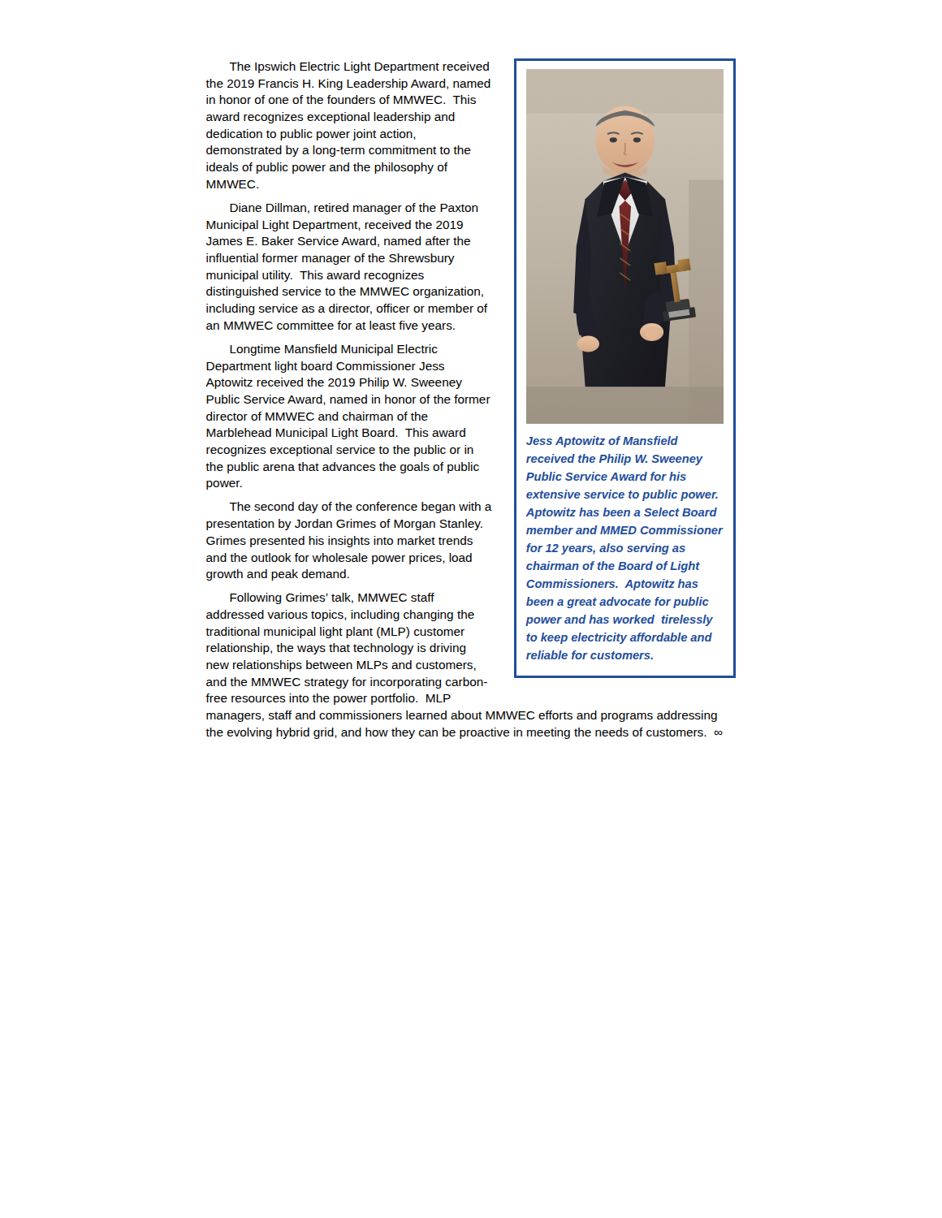Jess Aptowitz of Mansfield received the Philip W. Sweeney Public Service Award for his extensive service to public power. Aptowitz has been a Select Board member and MMED Commissioner for 12 years, also serving as chairman of the Board of Light Commissioners. Aptowitz has been a great advocate for public power and has worked tirelessly to keep electricity affordable and reliable for customers.
The Ipswich Electric Light Department received the 2019 Francis H. King Leadership Award, named in honor of one of the founders of MMWEC. This award recognizes exceptional leadership and dedication to public power joint action, demonstrated by a long-term commitment to the ideals of public power and the philosophy of MMWEC.
Diane Dillman, retired manager of the Paxton Municipal Light Department, received the 2019 James E. Baker Service Award, named after the influential former manager of the Shrewsbury municipal utility. This award recognizes distinguished service to the MMWEC organization, including service as a director, officer or member of an MMWEC committee for at least five years.
Longtime Mansfield Municipal Electric Department light board Commissioner Jess Aptowitz received the 2019 Philip W. Sweeney Public Service Award, named in honor of the former director of MMWEC and chairman of the Marblehead Municipal Light Board. This award recognizes exceptional service to the public or in the public arena that advances the goals of public power.
The second day of the conference began with a presentation by Jordan Grimes of Morgan Stanley. Grimes presented his insights into market trends and the outlook for wholesale power prices, load growth and peak demand.
Following Grimes’ talk, MMWEC staff addressed various topics, including changing the traditional municipal light plant (MLP) customer relationship, the ways that technology is driving new relationships between MLPs and customers, and the MMWEC strategy for incorporating carbon-free resources into the power portfolio. MLP managers, staff and commissioners learned about MMWEC efforts and programs addressing the evolving hybrid grid, and how they can be proactive in meeting the needs of customers. ∞